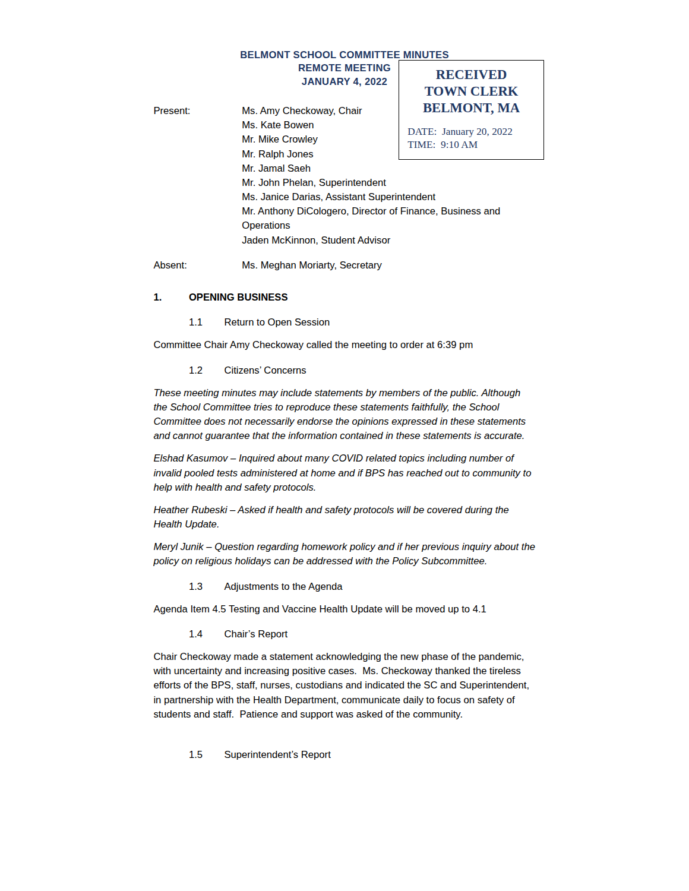BELMONT SCHOOL COMMITTEE MINUTES REMOTE MEETING JANUARY 4, 2022
RECEIVED
TOWN CLERK
BELMONT, MA
DATE: January 20, 2022
TIME: 9:10 AM
| Present: | Ms. Amy Checkoway, Chair Ms. Kate Bowen Mr. Mike Crowley Mr. Ralph Jones Mr. Jamal Saeh Mr. John Phelan, Superintendent Ms. Janice Darias, Assistant Superintendent Mr. Anthony DiCologero, Director of Finance, Business and Operations Jaden McKinnon, Student Advisor |
| Absent: | Ms. Meghan Moriarty, Secretary |
1. OPENING BUSINESS
1.1 Return to Open Session
Committee Chair Amy Checkoway called the meeting to order at 6:39 pm
1.2 Citizens’ Concerns
These meeting minutes may include statements by members of the public. Although the School Committee tries to reproduce these statements faithfully, the School Committee does not necessarily endorse the opinions expressed in these statements and cannot guarantee that the information contained in these statements is accurate.
Elshad Kasumov – Inquired about many COVID related topics including number of invalid pooled tests administered at home and if BPS has reached out to community to help with health and safety protocols.
Heather Rubeski – Asked if health and safety protocols will be covered during the Health Update.
Meryl Junik – Question regarding homework policy and if her previous inquiry about the policy on religious holidays can be addressed with the Policy Subcommittee.
1.3 Adjustments to the Agenda
Agenda Item 4.5 Testing and Vaccine Health Update will be moved up to 4.1
1.4 Chair’s Report
Chair Checkoway made a statement acknowledging the new phase of the pandemic, with uncertainty and increasing positive cases. Ms. Checkoway thanked the tireless efforts of the BPS, staff, nurses, custodians and indicated the SC and Superintendent, in partnership with the Health Department, communicate daily to focus on safety of students and staff. Patience and support was asked of the community.
1.5 Superintendent’s Report